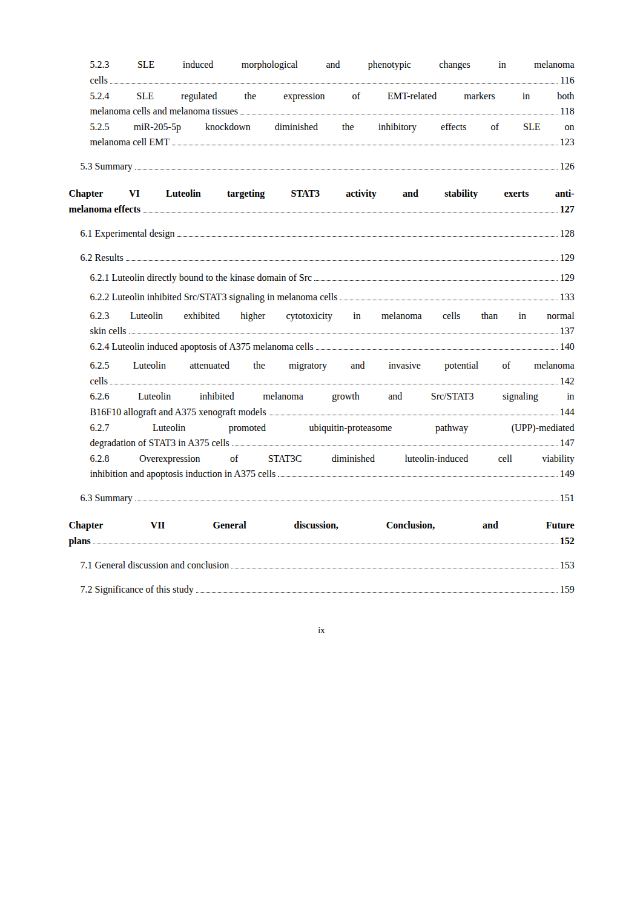5.2.3 SLE induced morphological and phenotypic changes in melanoma cells 116
5.2.4 SLE regulated the expression of EMT-related markers in both melanoma cells and melanoma tissues 118
5.2.5 miR-205-5p knockdown diminished the inhibitory effects of SLE on melanoma cell EMT 123
5.3 Summary 126
Chapter VI Luteolin targeting STAT3 activity and stability exerts anti- melanoma effects 127
6.1 Experimental design 128
6.2 Results 129
6.2.1 Luteolin directly bound to the kinase domain of Src 129
6.2.2 Luteolin inhibited Src/STAT3 signaling in melanoma cells 133
6.2.3 Luteolin exhibited higher cytotoxicity in melanoma cells than in normal skin cells 137
6.2.4 Luteolin induced apoptosis of A375 melanoma cells 140
6.2.5 Luteolin attenuated the migratory and invasive potential of melanoma cells 142
6.2.6 Luteolin inhibited melanoma growth and Src/STAT3 signaling in B16F10 allograft and A375 xenograft models 144
6.2.7 Luteolin promoted ubiquitin-proteasome pathway (UPP)-mediated degradation of STAT3 in A375 cells 147
6.2.8 Overexpression of STAT3C diminished luteolin-induced cell viability inhibition and apoptosis induction in A375 cells 149
6.3 Summary 151
Chapter VII General discussion, Conclusion, and Future plans 152
7.1 General discussion and conclusion 153
7.2 Significance of this study 159
ix